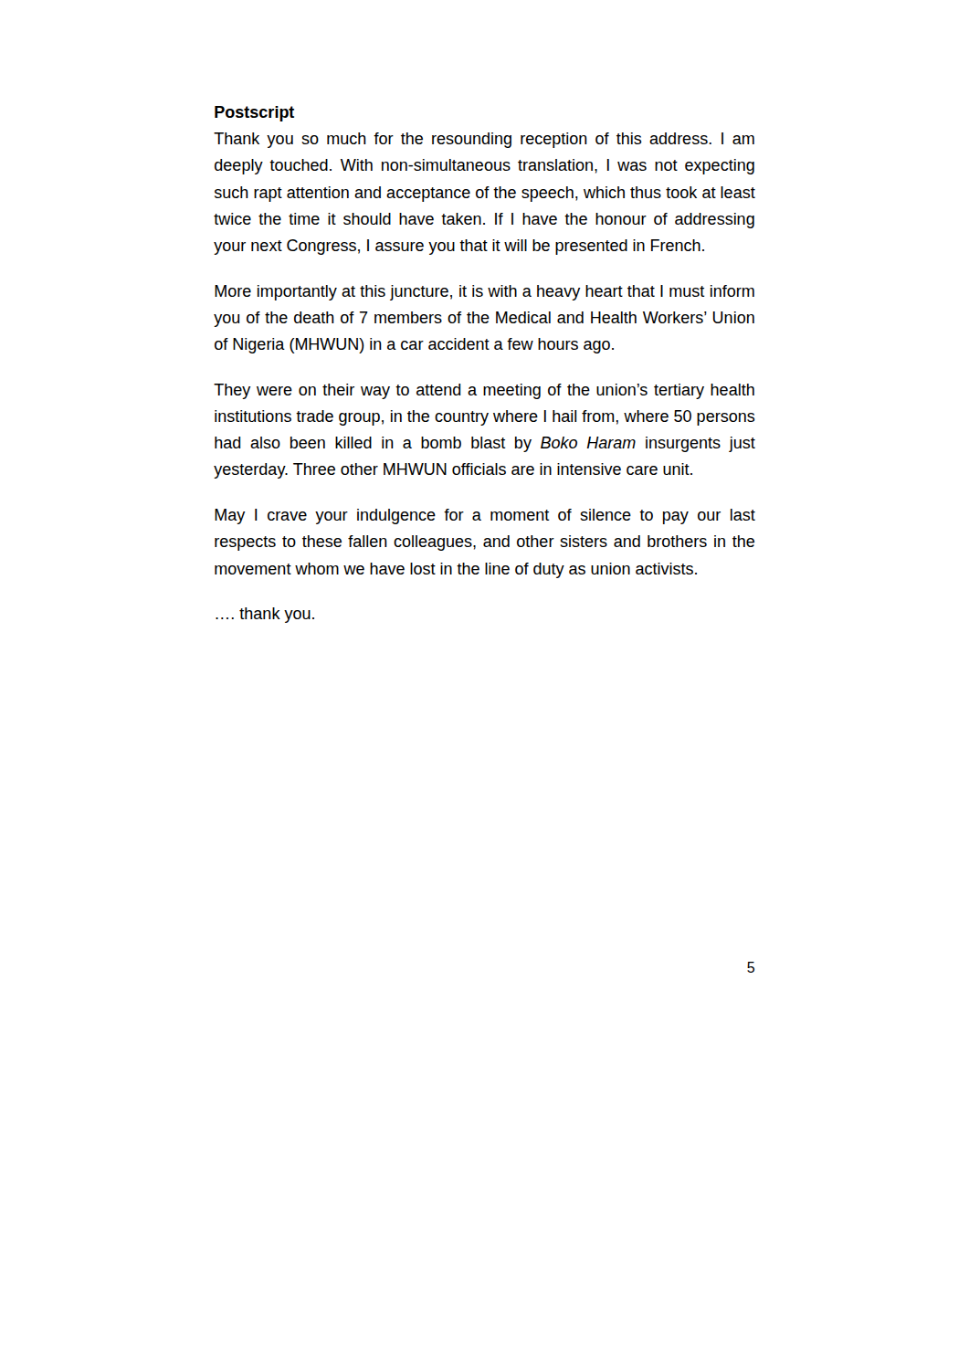Postscript
Thank you so much for the resounding reception of this address. I am deeply touched. With non-simultaneous translation, I was not expecting such rapt attention and acceptance of the speech, which thus took at least twice the time it should have taken. If I have the honour of addressing your next Congress, I assure you that it will be presented in French.
More importantly at this juncture, it is with a heavy heart that I must inform you of the death of 7 members of the Medical and Health Workers’ Union of Nigeria (MHWUN) in a car accident a few hours ago.
They were on their way to attend a meeting of the union’s tertiary health institutions trade group, in the country where I hail from, where 50 persons had also been killed in a bomb blast by Boko Haram insurgents just yesterday. Three other MHWUN officials are in intensive care unit.
May I crave your indulgence for a moment of silence to pay our last respects to these fallen colleagues, and other sisters and brothers in the movement whom we have lost in the line of duty as union activists.
…. thank you.
5